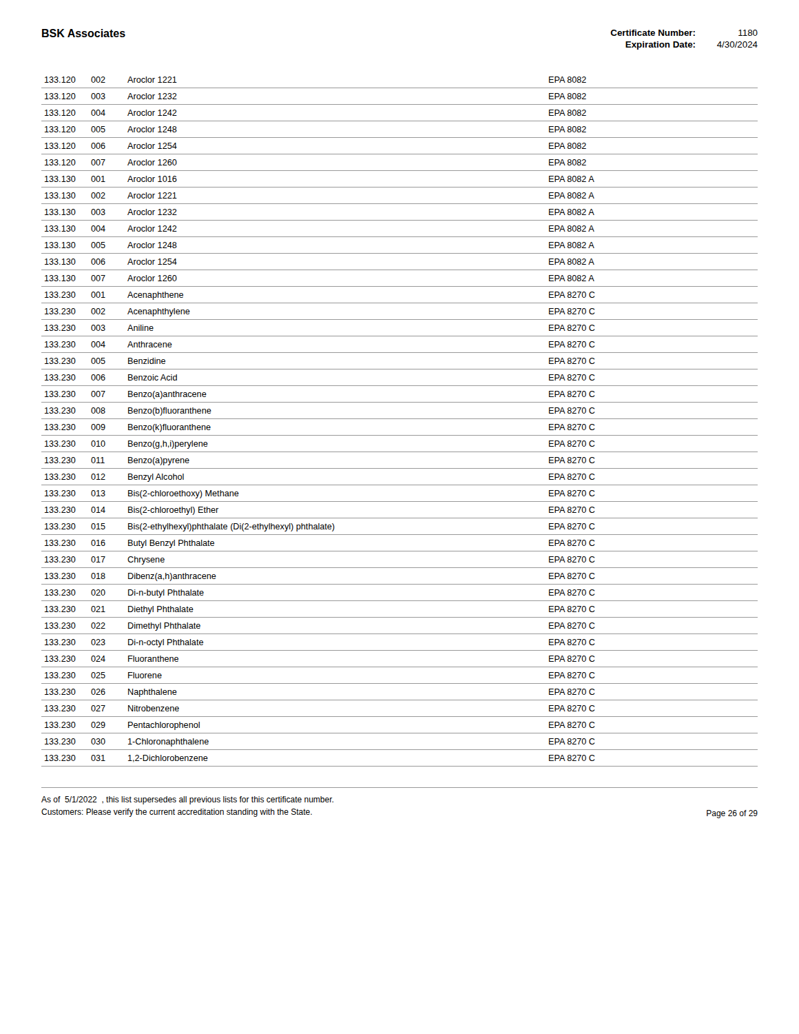BSK Associates
| Certificate Number: | 1180 |
| Expiration Date: | 4/30/2024 |
| 133.120 | 002 | Aroclor 1221 | EPA 8082 |
| 133.120 | 003 | Aroclor 1232 | EPA 8082 |
| 133.120 | 004 | Aroclor 1242 | EPA 8082 |
| 133.120 | 005 | Aroclor 1248 | EPA 8082 |
| 133.120 | 006 | Aroclor 1254 | EPA 8082 |
| 133.120 | 007 | Aroclor 1260 | EPA 8082 |
| 133.130 | 001 | Aroclor 1016 | EPA 8082 A |
| 133.130 | 002 | Aroclor 1221 | EPA 8082 A |
| 133.130 | 003 | Aroclor 1232 | EPA 8082 A |
| 133.130 | 004 | Aroclor 1242 | EPA 8082 A |
| 133.130 | 005 | Aroclor 1248 | EPA 8082 A |
| 133.130 | 006 | Aroclor 1254 | EPA 8082 A |
| 133.130 | 007 | Aroclor 1260 | EPA 8082 A |
| 133.230 | 001 | Acenaphthene | EPA 8270 C |
| 133.230 | 002 | Acenaphthylene | EPA 8270 C |
| 133.230 | 003 | Aniline | EPA 8270 C |
| 133.230 | 004 | Anthracene | EPA 8270 C |
| 133.230 | 005 | Benzidine | EPA 8270 C |
| 133.230 | 006 | Benzoic Acid | EPA 8270 C |
| 133.230 | 007 | Benzo(a)anthracene | EPA 8270 C |
| 133.230 | 008 | Benzo(b)fluoranthene | EPA 8270 C |
| 133.230 | 009 | Benzo(k)fluoranthene | EPA 8270 C |
| 133.230 | 010 | Benzo(g,h,i)perylene | EPA 8270 C |
| 133.230 | 011 | Benzo(a)pyrene | EPA 8270 C |
| 133.230 | 012 | Benzyl Alcohol | EPA 8270 C |
| 133.230 | 013 | Bis(2-chloroethoxy) Methane | EPA 8270 C |
| 133.230 | 014 | Bis(2-chloroethyl) Ether | EPA 8270 C |
| 133.230 | 015 | Bis(2-ethylhexyl)phthalate (Di(2-ethylhexyl) phthalate) | EPA 8270 C |
| 133.230 | 016 | Butyl Benzyl Phthalate | EPA 8270 C |
| 133.230 | 017 | Chrysene | EPA 8270 C |
| 133.230 | 018 | Dibenz(a,h)anthracene | EPA 8270 C |
| 133.230 | 020 | Di-n-butyl Phthalate | EPA 8270 C |
| 133.230 | 021 | Diethyl Phthalate | EPA 8270 C |
| 133.230 | 022 | Dimethyl Phthalate | EPA 8270 C |
| 133.230 | 023 | Di-n-octyl Phthalate | EPA 8270 C |
| 133.230 | 024 | Fluoranthene | EPA 8270 C |
| 133.230 | 025 | Fluorene | EPA 8270 C |
| 133.230 | 026 | Naphthalene | EPA 8270 C |
| 133.230 | 027 | Nitrobenzene | EPA 8270 C |
| 133.230 | 029 | Pentachlorophenol | EPA 8270 C |
| 133.230 | 030 | 1-Chloronaphthalene | EPA 8270 C |
| 133.230 | 031 | 1,2-Dichlorobenzene | EPA 8270 C |
As of 5/1/2022 , this list supersedes all previous lists for this certificate number.
Customers: Please verify the current accreditation standing with the State.
Page 26 of 29